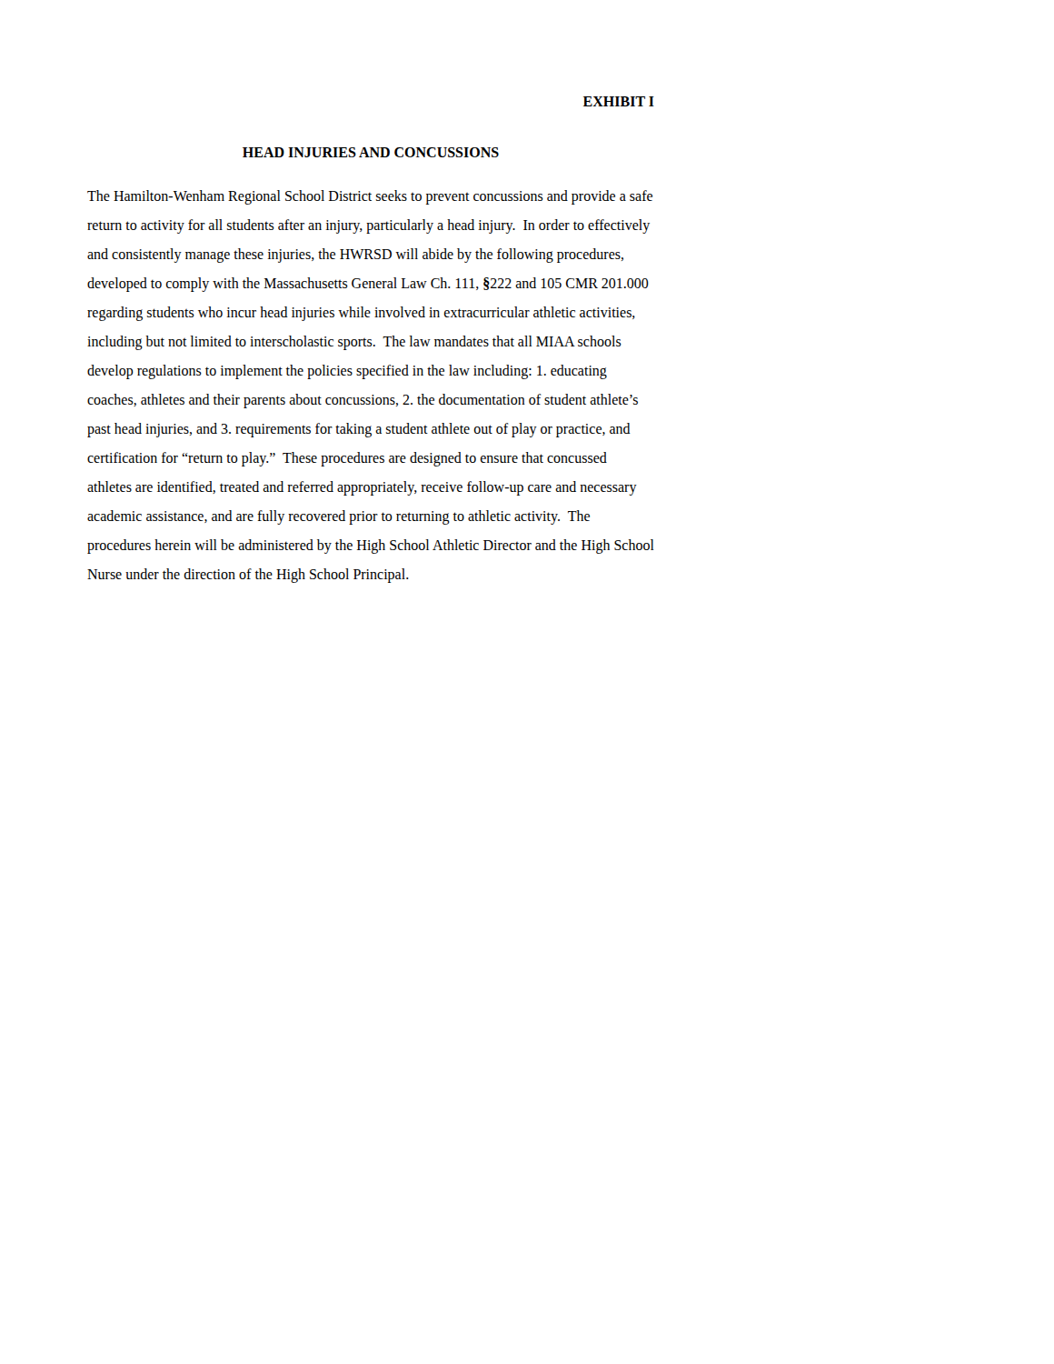EXHIBIT I
HEAD INJURIES AND CONCUSSIONS
The Hamilton-Wenham Regional School District seeks to prevent concussions and provide a safe return to activity for all students after an injury, particularly a head injury. In order to effectively and consistently manage these injuries, the HWRSD will abide by the following procedures, developed to comply with the Massachusetts General Law Ch. 111, §222 and 105 CMR 201.000 regarding students who incur head injuries while involved in extracurricular athletic activities, including but not limited to interscholastic sports. The law mandates that all MIAA schools develop regulations to implement the policies specified in the law including: 1. educating coaches, athletes and their parents about concussions, 2. the documentation of student athlete’s past head injuries, and 3. requirements for taking a student athlete out of play or practice, and certification for “return to play.” These procedures are designed to ensure that concussed athletes are identified, treated and referred appropriately, receive follow-up care and necessary academic assistance, and are fully recovered prior to returning to athletic activity. The procedures herein will be administered by the High School Athletic Director and the High School Nurse under the direction of the High School Principal.